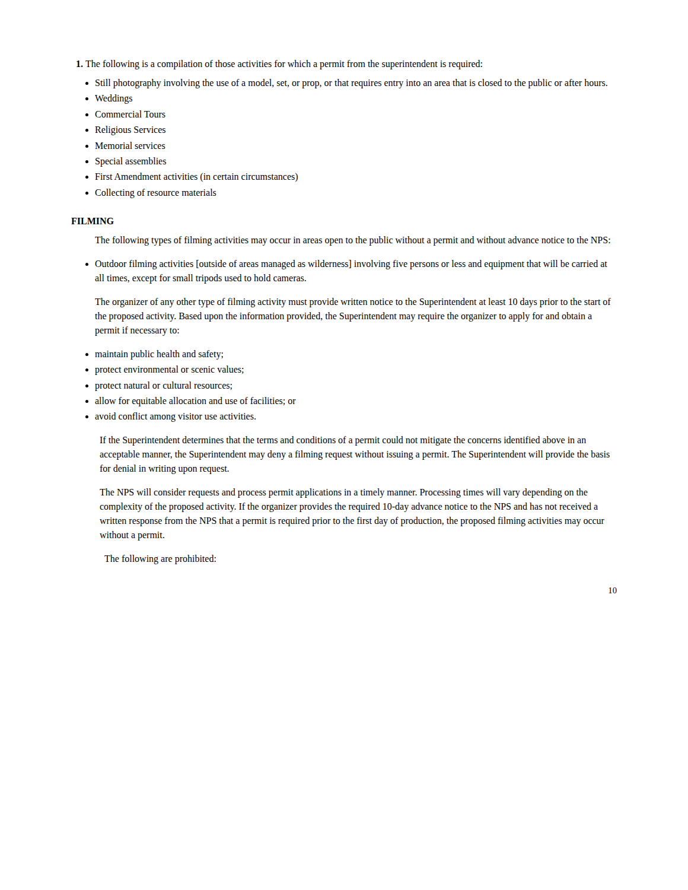The following is a compilation of those activities for which a permit from the superintendent is required:
Still photography involving the use of a model, set, or prop, or that requires entry into an area that is closed to the public or after hours.
Weddings
Commercial Tours
Religious Services
Memorial services
Special assemblies
First Amendment activities (in certain circumstances)
Collecting of resource materials
Filming
The following types of filming activities may occur in areas open to the public without a permit and without advance notice to the NPS:
Outdoor filming activities [outside of areas managed as wilderness] involving five persons or less and equipment that will be carried at all times, except for small tripods used to hold cameras.
The organizer of any other type of filming activity must provide written notice to the Superintendent at least 10 days prior to the start of the proposed activity. Based upon the information provided, the Superintendent may require the organizer to apply for and obtain a permit if necessary to:
maintain public health and safety;
protect environmental or scenic values;
protect natural or cultural resources;
allow for equitable allocation and use of facilities; or
avoid conflict among visitor use activities.
If the Superintendent determines that the terms and conditions of a permit could not mitigate the concerns identified above in an acceptable manner, the Superintendent may deny a filming request without issuing a permit. The Superintendent will provide the basis for denial in writing upon request.
The NPS will consider requests and process permit applications in a timely manner. Processing times will vary depending on the complexity of the proposed activity. If the organizer provides the required 10-day advance notice to the NPS and has not received a written response from the NPS that a permit is required prior to the first day of production, the proposed filming activities may occur without a permit.
The following are prohibited:
10